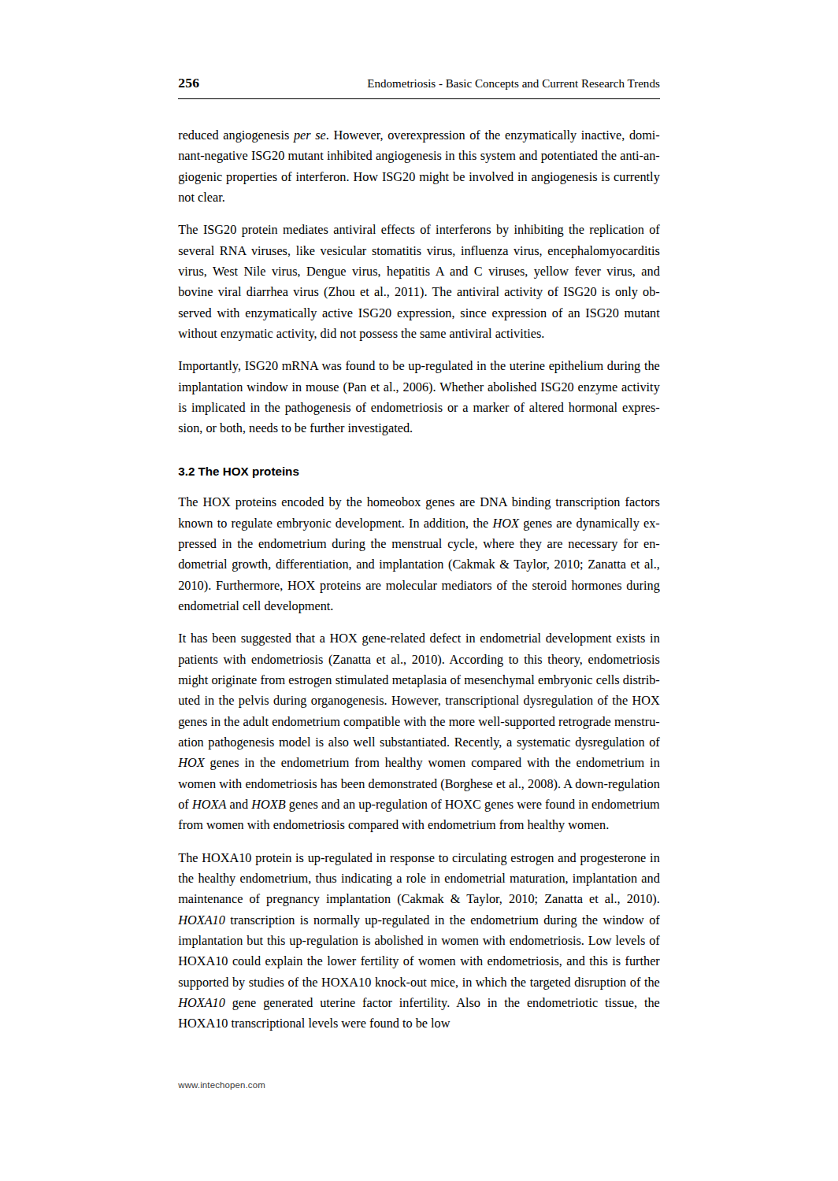256
Endometriosis - Basic Concepts and Current Research Trends
reduced angiogenesis per se. However, overexpression of the enzymatically inactive, dominant-negative ISG20 mutant inhibited angiogenesis in this system and potentiated the anti-angiogenic properties of interferon. How ISG20 might be involved in angiogenesis is currently not clear.
The ISG20 protein mediates antiviral effects of interferons by inhibiting the replication of several RNA viruses, like vesicular stomatitis virus, influenza virus, encephalomyocarditis virus, West Nile virus, Dengue virus, hepatitis A and C viruses, yellow fever virus, and bovine viral diarrhea virus (Zhou et al., 2011). The antiviral activity of ISG20 is only observed with enzymatically active ISG20 expression, since expression of an ISG20 mutant without enzymatic activity, did not possess the same antiviral activities.
Importantly, ISG20 mRNA was found to be up-regulated in the uterine epithelium during the implantation window in mouse (Pan et al., 2006). Whether abolished ISG20 enzyme activity is implicated in the pathogenesis of endometriosis or a marker of altered hormonal expression, or both, needs to be further investigated.
3.2 The HOX proteins
The HOX proteins encoded by the homeobox genes are DNA binding transcription factors known to regulate embryonic development. In addition, the HOX genes are dynamically expressed in the endometrium during the menstrual cycle, where they are necessary for endometrial growth, differentiation, and implantation (Cakmak & Taylor, 2010; Zanatta et al., 2010). Furthermore, HOX proteins are molecular mediators of the steroid hormones during endometrial cell development.
It has been suggested that a HOX gene-related defect in endometrial development exists in patients with endometriosis (Zanatta et al., 2010). According to this theory, endometriosis might originate from estrogen stimulated metaplasia of mesenchymal embryonic cells distributed in the pelvis during organogenesis. However, transcriptional dysregulation of the HOX genes in the adult endometrium compatible with the more well-supported retrograde menstruation pathogenesis model is also well substantiated. Recently, a systematic dysregulation of HOX genes in the endometrium from healthy women compared with the endometrium in women with endometriosis has been demonstrated (Borghese et al., 2008). A down-regulation of HOXA and HOXB genes and an up-regulation of HOXC genes were found in endometrium from women with endometriosis compared with endometrium from healthy women.
The HOXA10 protein is up-regulated in response to circulating estrogen and progesterone in the healthy endometrium, thus indicating a role in endometrial maturation, implantation and maintenance of pregnancy implantation (Cakmak & Taylor, 2010; Zanatta et al., 2010). HOXA10 transcription is normally up-regulated in the endometrium during the window of implantation but this up-regulation is abolished in women with endometriosis. Low levels of HOXA10 could explain the lower fertility of women with endometriosis, and this is further supported by studies of the HOXA10 knock-out mice, in which the targeted disruption of the HOXA10 gene generated uterine factor infertility. Also in the endometriotic tissue, the HOXA10 transcriptional levels were found to be low
www.intechopen.com